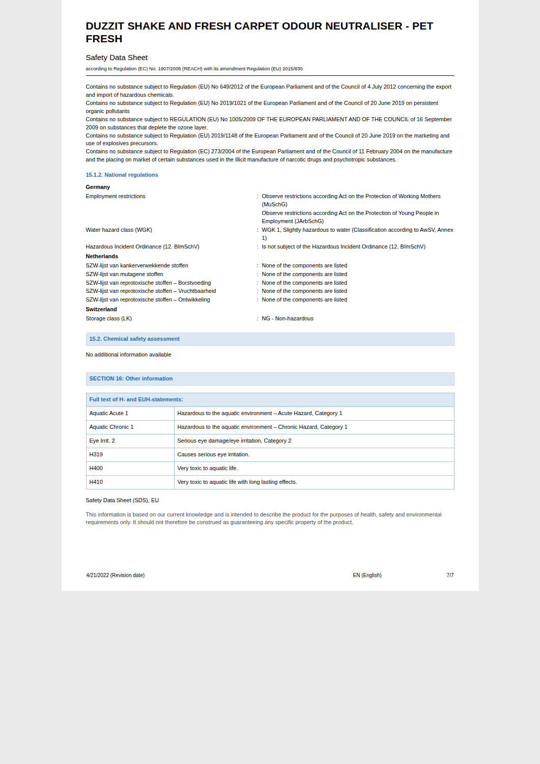DUZZIT SHAKE AND FRESH CARPET ODOUR NEUTRALISER - PET FRESH
Safety Data Sheet
according to Regulation (EC) No. 1907/2006 (REACH) with its amendment Regulation (EU) 2015/830
Contains no substance subject to Regulation (EU) No 649/2012 of the European Parliament and of the Council of 4 July 2012 concerning the export and import of hazardous chemicals.
Contains no substance subject to Regulation (EU) No 2019/1021 of the European Parliament and of the Council of 20 June 2019 on persistent organic pollutants
Contains no substance subject to REGULATION (EU) No 1005/2009 OF THE EUROPEAN PARLIAMENT AND OF THE COUNCIL of 16 September 2009 on substances that deplete the ozone layer.
Contains no substance subject to Regulation (EU) 2019/1148 of the European Parliament and of the Council of 20 June 2019 on the marketing and use of explosives precursors.
Contains no substance subject to Regulation (EC) 273/2004 of the European Parliament and of the Council of 11 February 2004 on the manufacture and the placing on market of certain substances used in the illicit manufacture of narcotic drugs and psychotropic substances.
15.1.2. National regulations
Germany
| Employment restrictions | : | Observe restrictions according Act on the Protection of Working Mothers (MuSchG) |
| | | Observe restrictions according Act on the Protection of Young People in Employment (JArbSchG) |
| Water hazard class (WGK) | : | WGK 1, Slightly hazardous to water (Classification according to AwSV, Annex 1) |
| Hazardous Incident Ordinance (12. BImSchV) | : | Is not subject of the Hazardous Incident Ordinance (12. BImSchV) |
Netherlands
| SZW-lijst van kankerverwekkende stoffen | : | None of the components are listed |
| SZW-lijst van mutagene stoffen | : | None of the components are listed |
| SZW-lijst van reprotoxische stoffen – Borstvoeding | : | None of the components are listed |
| SZW-lijst van reprotoxische stoffen – Vruchtbaarheid | : | None of the components are listed |
| SZW-lijst van reprotoxische stoffen – Ontwikkeling | : | None of the components are listed |
Switzerland
| Storage class (LK) | : | NG - Non-hazardous |
15.2. Chemical safety assessment
No additional information available
SECTION 16: Other information
| Full text of H- and EUH-statements: |
| --- |
| Aquatic Acute 1 | Hazardous to the aquatic environment – Acute Hazard, Category 1 |
| Aquatic Chronic 1 | Hazardous to the aquatic environment – Chronic Hazard, Category 1 |
| Eye Irrit. 2 | Serious eye damage/eye irritation, Category 2 |
| H319 | Causes serious eye irritation. |
| H400 | Very toxic to aquatic life. |
| H410 | Very toxic to aquatic life with long lasting effects. |
Safety Data Sheet (SDS), EU
This information is based on our current knowledge and is intended to describe the product for the purposes of health, safety and environmental requirements only. It should not therefore be construed as guaranteeing any specific property of the product.
| 4/21/2022 (Revision date) | EN (English) | 7/7 |